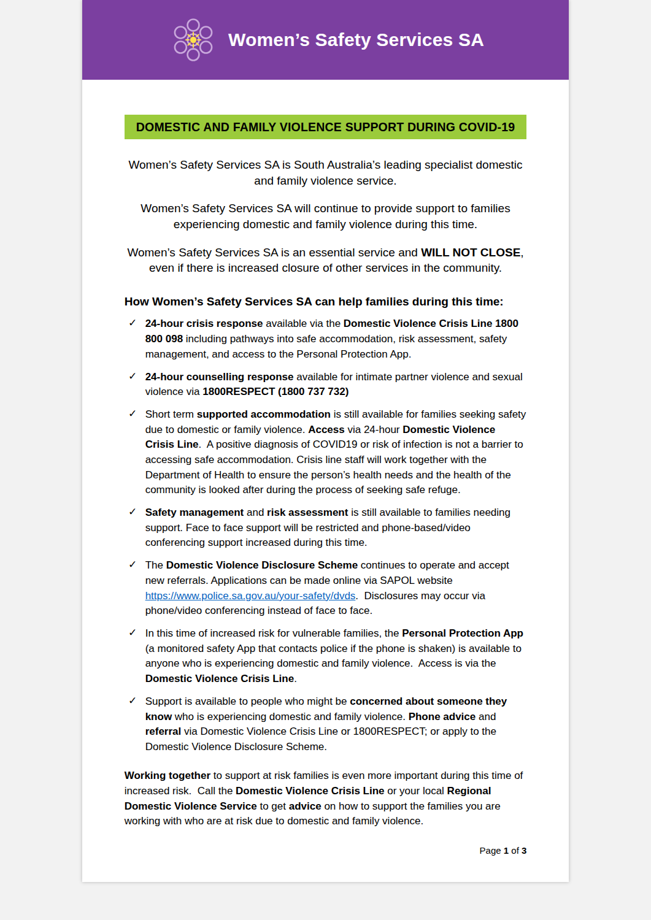Women’s Safety Services SA
DOMESTIC AND FAMILY VIOLENCE SUPPORT DURING COVID-19
Women’s Safety Services SA is South Australia’s leading specialist domestic and family violence service.
Women’s Safety Services SA will continue to provide support to families experiencing domestic and family violence during this time.
Women’s Safety Services SA is an essential service and WILL NOT CLOSE, even if there is increased closure of other services in the community.
How Women’s Safety Services SA can help families during this time:
24-hour crisis response available via the Domestic Violence Crisis Line 1800 800 098 including pathways into safe accommodation, risk assessment, safety management, and access to the Personal Protection App.
24-hour counselling response available for intimate partner violence and sexual violence via 1800RESPECT (1800 737 732)
Short term supported accommodation is still available for families seeking safety due to domestic or family violence. Access via 24-hour Domestic Violence Crisis Line. A positive diagnosis of COVID19 or risk of infection is not a barrier to accessing safe accommodation. Crisis line staff will work together with the Department of Health to ensure the person’s health needs and the health of the community is looked after during the process of seeking safe refuge.
Safety management and risk assessment is still available to families needing support. Face to face support will be restricted and phone-based/video conferencing support increased during this time.
The Domestic Violence Disclosure Scheme continues to operate and accept new referrals. Applications can be made online via SAPOL website https://www.police.sa.gov.au/your-safety/dvds. Disclosures may occur via phone/video conferencing instead of face to face.
In this time of increased risk for vulnerable families, the Personal Protection App (a monitored safety App that contacts police if the phone is shaken) is available to anyone who is experiencing domestic and family violence. Access is via the Domestic Violence Crisis Line.
Support is available to people who might be concerned about someone they know who is experiencing domestic and family violence. Phone advice and referral via Domestic Violence Crisis Line or 1800RESPECT; or apply to the Domestic Violence Disclosure Scheme.
Working together to support at risk families is even more important during this time of increased risk. Call the Domestic Violence Crisis Line or your local Regional Domestic Violence Service to get advice on how to support the families you are working with who are at risk due to domestic and family violence.
Page 1 of 3